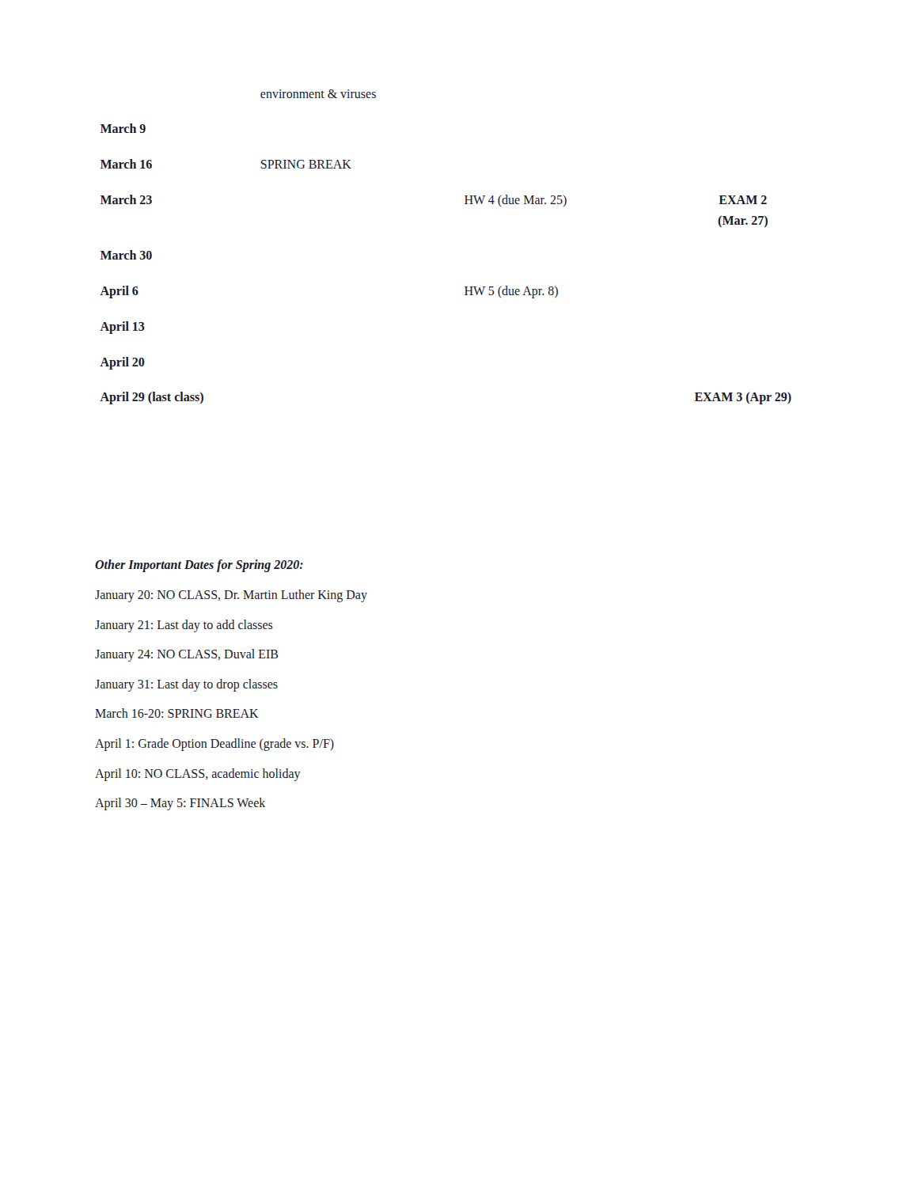| | environment & viruses | | |
| March 9 | | | |
| March 16 | SPRING BREAK | | |
| March 23 | | HW 4 (due Mar. 25) | EXAM 2 (Mar. 27) |
| March 30 | | | |
| April 6 | | HW 5 (due Apr. 8) | |
| April 13 | | | |
| April 20 | | | |
| April 29 (last class) | | | EXAM 3 (Apr 29) |
Other Important Dates for Spring 2020:
January 20: NO CLASS, Dr. Martin Luther King Day
January 21: Last day to add classes
January 24: NO CLASS, Duval EIB
January 31: Last day to drop classes
March 16-20: SPRING BREAK
April 1: Grade Option Deadline (grade vs. P/F)
April 10: NO CLASS, academic holiday
April 30 – May 5: FINALS Week